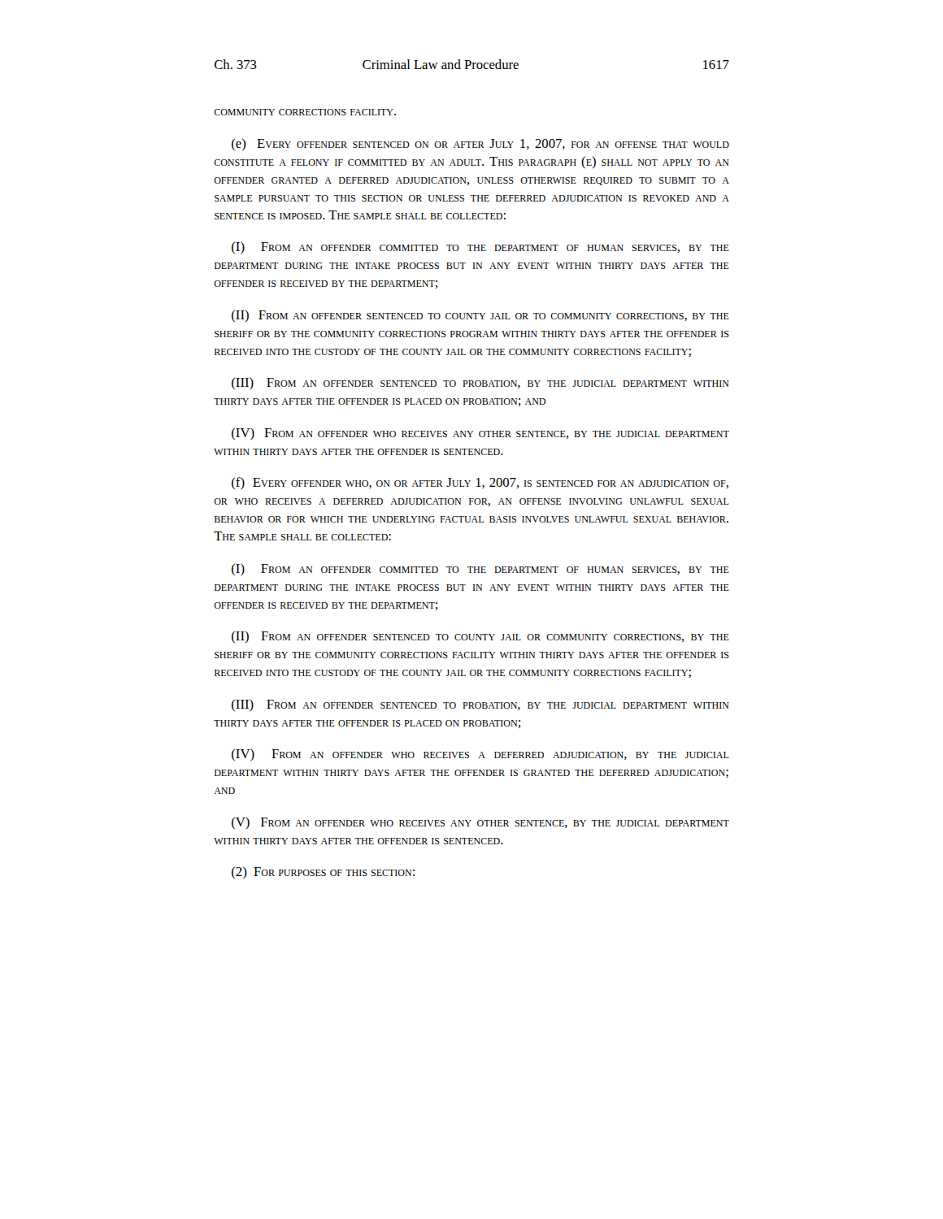Ch. 373 Criminal Law and Procedure 1617
community corrections facility.
(e) Every offender sentenced on or after July 1, 2007, for an offense that would constitute a felony if committed by an adult. This paragraph (e) shall not apply to an offender granted a deferred adjudication, unless otherwise required to submit to a sample pursuant to this section or unless the deferred adjudication is revoked and a sentence is imposed. The sample shall be collected:
(I) From an offender committed to the department of human services, by the department during the intake process but in any event within thirty days after the offender is received by the department;
(II) From an offender sentenced to county jail or to community corrections, by the sheriff or by the community corrections program within thirty days after the offender is received into the custody of the county jail or the community corrections facility;
(III) From an offender sentenced to probation, by the judicial department within thirty days after the offender is placed on probation; and
(IV) From an offender who receives any other sentence, by the judicial department within thirty days after the offender is sentenced.
(f) Every offender who, on or after July 1, 2007, is sentenced for an adjudication of, or who receives a deferred adjudication for, an offense involving unlawful sexual behavior or for which the underlying factual basis involves unlawful sexual behavior. The sample shall be collected:
(I) From an offender committed to the department of human services, by the department during the intake process but in any event within thirty days after the offender is received by the department;
(II) From an offender sentenced to county jail or community corrections, by the sheriff or by the community corrections facility within thirty days after the offender is received into the custody of the county jail or the community corrections facility;
(III) From an offender sentenced to probation, by the judicial department within thirty days after the offender is placed on probation;
(IV) From an offender who receives a deferred adjudication, by the judicial department within thirty days after the offender is granted the deferred adjudication; and
(V) From an offender who receives any other sentence, by the judicial department within thirty days after the offender is sentenced.
(2) For purposes of this section: